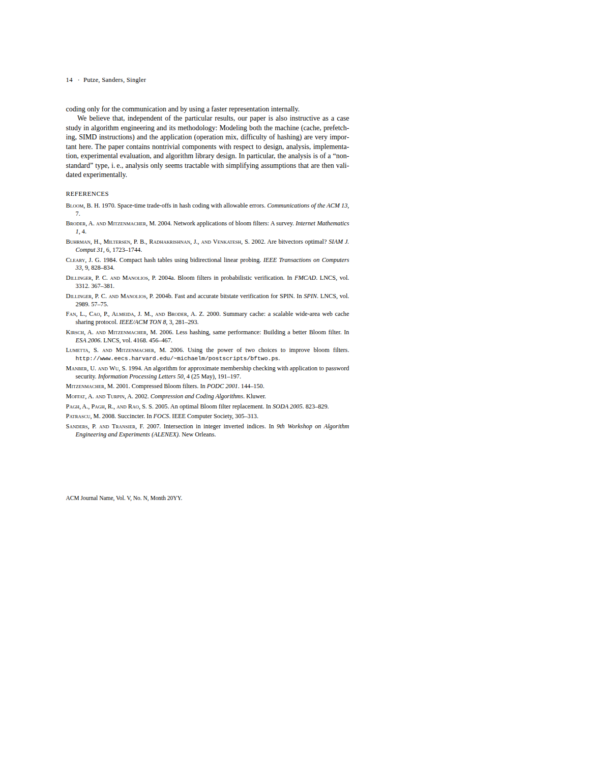14·Putze, Sanders, Singler
coding only for the communication and by using a faster representation internally.
We believe that, independent of the particular results, our paper is also instructive as a case study in algorithm engineering and its methodology: Modeling both the machine (cache, prefetching, SIMD instructions) and the application (operation mix, difficulty of hashing) are very important here. The paper contains nontrivial components with respect to design, analysis, implementation, experimental evaluation, and algorithm library design. In particular, the analysis is of a “nonstandard” type, i. e., analysis only seems tractable with simplifying assumptions that are then validated experimentally.
REFERENCES
Bloom, B. H. 1970. Space-time trade-offs in hash coding with allowable errors. Communications of the ACM 13, 7.
Broder, A. and Mitzenmacher, M. 2004. Network applications of bloom filters: A survey. Internet Mathematics 1, 4.
Buhrman, H., Miltersen, P. B., Radhakrishnan, J., and Venkatesh, S. 2002. Are bitvectors optimal? SIAM J. Comput 31, 6, 1723–1744.
Cleary, J. G. 1984. Compact hash tables using bidirectional linear probing. IEEE Transactions on Computers 33, 9, 828–834.
Dillinger, P. C. and Manolios, P. 2004a. Bloom filters in probabilistic verification. In FMCAD. LNCS, vol. 3312. 367–381.
Dillinger, P. C. and Manolios, P. 2004b. Fast and accurate bitstate verification for SPIN. In SPIN. LNCS, vol. 2989. 57–75.
Fan, L., Cao, P., Almeida, J. M., and Broder, A. Z. 2000. Summary cache: a scalable wide-area web cache sharing protocol. IEEE/ACM TON 8, 3, 281–293.
Kirsch, A. and Mitzenmacher, M. 2006. Less hashing, same performance: Building a better Bloom filter. In ESA 2006. LNCS, vol. 4168. 456–467.
Lumetta, S. and Mitzenmacher, M. 2006. Using the power of two choices to improve bloom filters. http://www.eecs.harvard.edu/~michaelm/postscripts/bftwo.ps.
Manber, U. and Wu, S. 1994. An algorithm for approximate membership checking with application to password security. Information Processing Letters 50, 4 (25 May), 191–197.
Mitzenmacher, M. 2001. Compressed Bloom filters. In PODC 2001. 144–150.
Moffat, A. and Turpin, A. 2002. Compression and Coding Algorithms. Kluwer.
Pagh, A., Pagh, R., and Rao, S. S. 2005. An optimal Bloom filter replacement. In SODA 2005. 823–829.
Patrascu, M. 2008. Succincter. In FOCS. IEEE Computer Society, 305–313.
Sanders, P. and Transier, F. 2007. Intersection in integer inverted indices. In 9th Workshop on Algorithm Engineering and Experiments (ALENEX). New Orleans.
ACM Journal Name, Vol. V, No. N, Month 20YY.